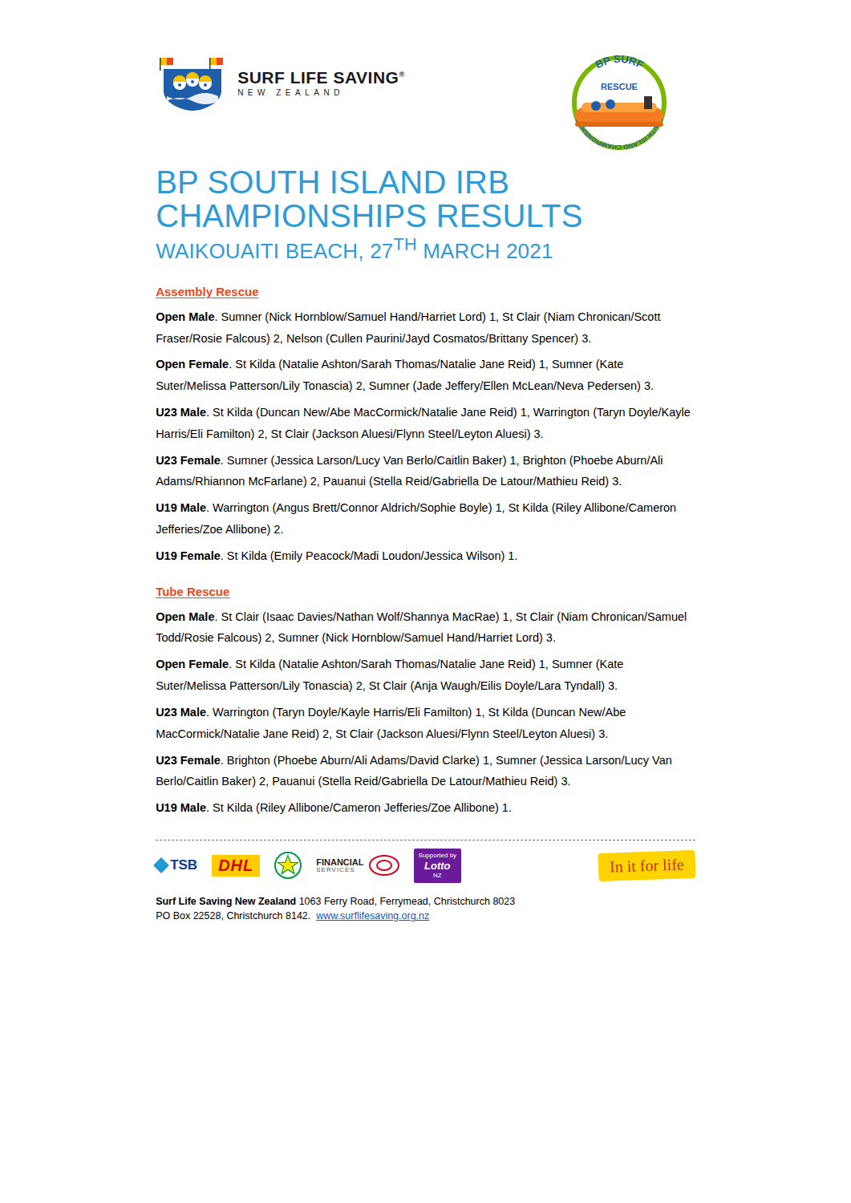SURF LIFE SAVING®
NEW ZEALAND
BP SURF SOUTH ISLAND CHAMPIONSHIPS RESCUE
BP SOUTH ISLAND IRB CHAMPIONSHIPS RESULTS
WAIKOUAITI BEACH, 27TH MARCH 2021
Assembly Rescue
Open Male. Sumner (Nick Hornblow/Samuel Hand/Harriet Lord) 1, St Clair (Niam Chronican/Scott Fraser/Rosie Falcous) 2, Nelson (Cullen Paurini/Jayd Cosmatos/Brittany Spencer) 3.
Open Female. St Kilda (Natalie Ashton/Sarah Thomas/Natalie Jane Reid) 1, Sumner (Kate Suter/Melissa Patterson/Lily Tonascia) 2, Sumner (Jade Jeffery/Ellen McLean/Neva Pedersen) 3.
U23 Male. St Kilda (Duncan New/Abe MacCormick/Natalie Jane Reid) 1, Warrington (Taryn Doyle/Kayle Harris/Eli Familton) 2, St Clair (Jackson Aluesi/Flynn Steel/Leyton Aluesi) 3.
U23 Female. Sumner (Jessica Larson/Lucy Van Berlo/Caitlin Baker) 1, Brighton (Phoebe Aburn/Ali Adams/Rhiannon McFarlane) 2, Pauanui (Stella Reid/Gabriella De Latour/Mathieu Reid) 3.
U19 Male. Warrington (Angus Brett/Connor Aldrich/Sophie Boyle) 1, St Kilda (Riley Allibone/Cameron Jefferies/Zoe Allibone) 2.
U19 Female. St Kilda (Emily Peacock/Madi Loudon/Jessica Wilson) 1.
Tube Rescue
Open Male. St Clair (Isaac Davies/Nathan Wolf/Shannya MacRae) 1, St Clair (Niam Chronican/Samuel Todd/Rosie Falcous) 2, Sumner (Nick Hornblow/Samuel Hand/Harriet Lord) 3.
Open Female. St Kilda (Natalie Ashton/Sarah Thomas/Natalie Jane Reid) 1, Sumner (Kate Suter/Melissa Patterson/Lily Tonascia) 2, St Clair (Anja Waugh/Eilis Doyle/Lara Tyndall) 3.
U23 Male. Warrington (Taryn Doyle/Kayle Harris/Eli Familton) 1, St Kilda (Duncan New/Abe MacCormick/Natalie Jane Reid) 2, St Clair (Jackson Aluesi/Flynn Steel/Leyton Aluesi) 3.
U23 Female. Brighton (Phoebe Aburn/Ali Adams/David Clarke) 1, Sumner (Jessica Larson/Lucy Van Berlo/Caitlin Baker) 2, Pauanui (Stella Reid/Gabriella De Latour/Mathieu Reid) 3.
U19 Male. St Kilda (Riley Allibone/Cameron Jefferies/Zoe Allibone) 1.
TSB
DHL
FINANCIALSERVICES
Supported byLotto NZ
In it for life
Surf Life Saving New Zealand 1063 Ferry Road, Ferrymead, Christchurch 8023
PO Box 22528, Christchurch 8142. www.surflifesaving.org.nz